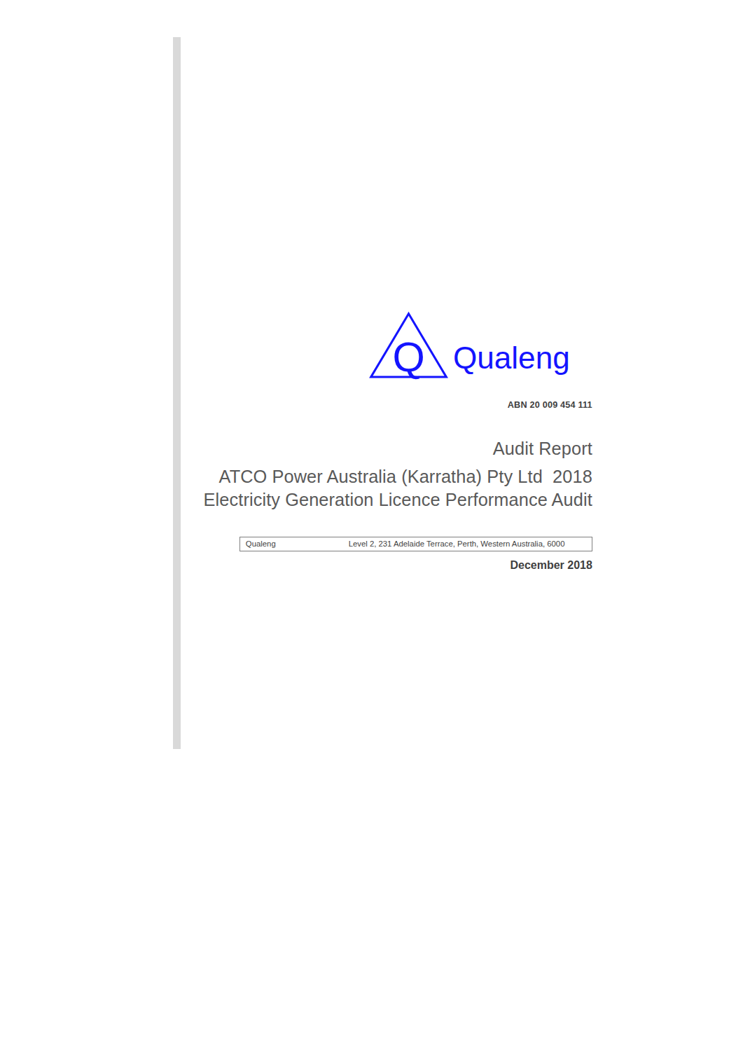Q Qualeng
ABN 20 009 454 111
Audit Report
ATCO Power Australia (Karratha) Pty Ltd 2018 Electricity Generation Licence Performance Audit
December 2018
Qualeng Level 2, 231 Adelaide Terrace, Perth, Western Australia, 6000